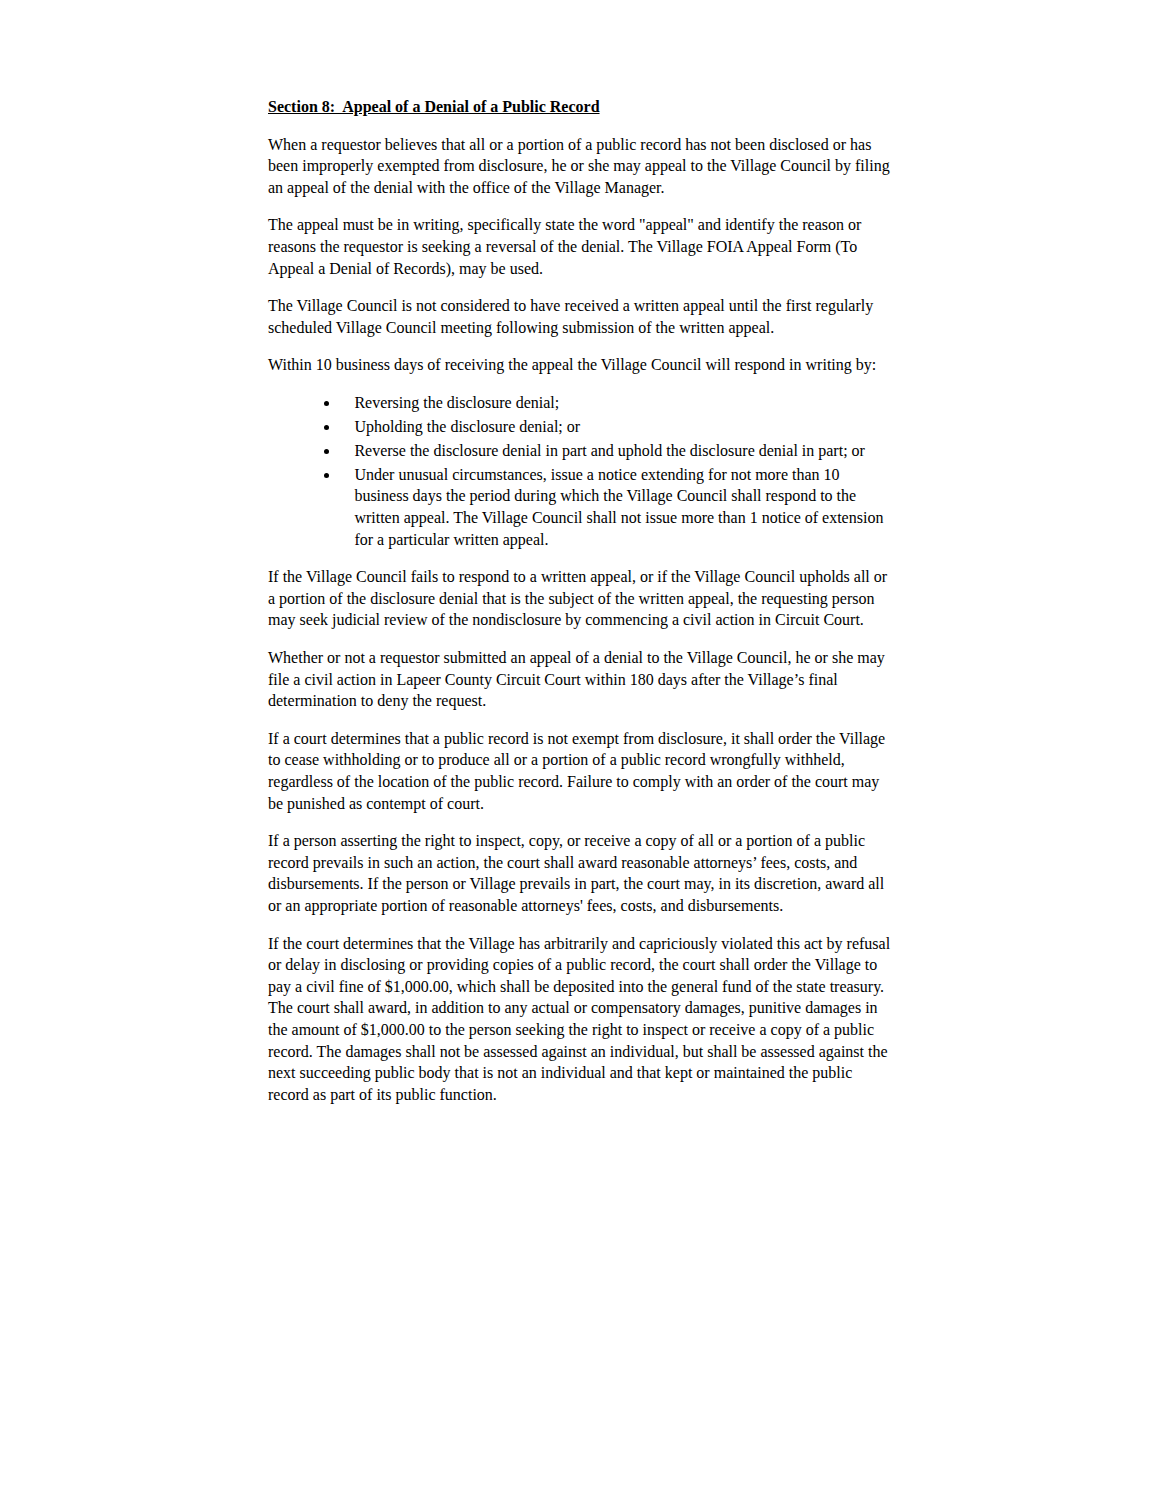Section 8: Appeal of a Denial of a Public Record
When a requestor believes that all or a portion of a public record has not been disclosed or has been improperly exempted from disclosure, he or she may appeal to the Village Council by filing an appeal of the denial with the office of the Village Manager.
The appeal must be in writing, specifically state the word "appeal" and identify the reason or reasons the requestor is seeking a reversal of the denial. The Village FOIA Appeal Form (To Appeal a Denial of Records), may be used.
The Village Council is not considered to have received a written appeal until the first regularly scheduled Village Council meeting following submission of the written appeal.
Within 10 business days of receiving the appeal the Village Council will respond in writing by:
Reversing the disclosure denial;
Upholding the disclosure denial; or
Reverse the disclosure denial in part and uphold the disclosure denial in part; or
Under unusual circumstances, issue a notice extending for not more than 10 business days the period during which the Village Council shall respond to the written appeal. The Village Council shall not issue more than 1 notice of extension for a particular written appeal.
If the Village Council fails to respond to a written appeal, or if the Village Council upholds all or a portion of the disclosure denial that is the subject of the written appeal, the requesting person may seek judicial review of the nondisclosure by commencing a civil action in Circuit Court.
Whether or not a requestor submitted an appeal of a denial to the Village Council, he or she may file a civil action in Lapeer County Circuit Court within 180 days after the Village’s final determination to deny the request.
If a court determines that a public record is not exempt from disclosure, it shall order the Village to cease withholding or to produce all or a portion of a public record wrongfully withheld, regardless of the location of the public record. Failure to comply with an order of the court may be punished as contempt of court.
If a person asserting the right to inspect, copy, or receive a copy of all or a portion of a public record prevails in such an action, the court shall award reasonable attorneys’ fees, costs, and disbursements. If the person or Village prevails in part, the court may, in its discretion, award all or an appropriate portion of reasonable attorneys' fees, costs, and disbursements.
If the court determines that the Village has arbitrarily and capriciously violated this act by refusal or delay in disclosing or providing copies of a public record, the court shall order the Village to pay a civil fine of $1,000.00, which shall be deposited into the general fund of the state treasury. The court shall award, in addition to any actual or compensatory damages, punitive damages in the amount of $1,000.00 to the person seeking the right to inspect or receive a copy of a public record. The damages shall not be assessed against an individual, but shall be assessed against the next succeeding public body that is not an individual and that kept or maintained the public record as part of its public function.